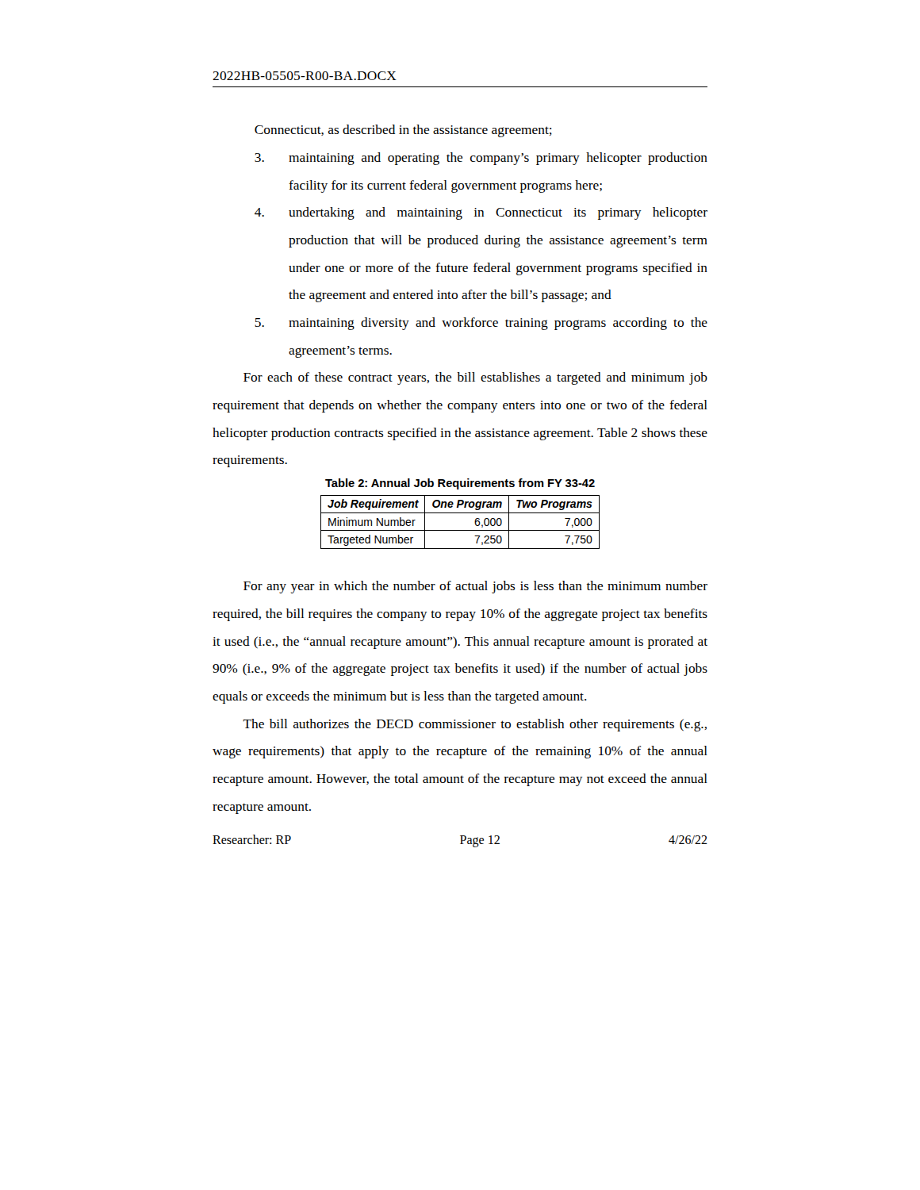2022HB-05505-R00-BA.DOCX
Connecticut, as described in the assistance agreement;
3. maintaining and operating the company’s primary helicopter production facility for its current federal government programs here;
4. undertaking and maintaining in Connecticut its primary helicopter production that will be produced during the assistance agreement’s term under one or more of the future federal government programs specified in the agreement and entered into after the bill’s passage; and
5. maintaining diversity and workforce training programs according to the agreement’s terms.
For each of these contract years, the bill establishes a targeted and minimum job requirement that depends on whether the company enters into one or two of the federal helicopter production contracts specified in the assistance agreement. Table 2 shows these requirements.
Table 2: Annual Job Requirements from FY 33-42
| Job Requirement | One Program | Two Programs |
| --- | --- | --- |
| Minimum Number | 6,000 | 7,000 |
| Targeted Number | 7,250 | 7,750 |
For any year in which the number of actual jobs is less than the minimum number required, the bill requires the company to repay 10% of the aggregate project tax benefits it used (i.e., the “annual recapture amount”). This annual recapture amount is prorated at 90% (i.e., 9% of the aggregate project tax benefits it used) if the number of actual jobs equals or exceeds the minimum but is less than the targeted amount.
The bill authorizes the DECD commissioner to establish other requirements (e.g., wage requirements) that apply to the recapture of the remaining 10% of the annual recapture amount. However, the total amount of the recapture may not exceed the annual recapture amount.
Researcher: RP Page 12 4/26/22